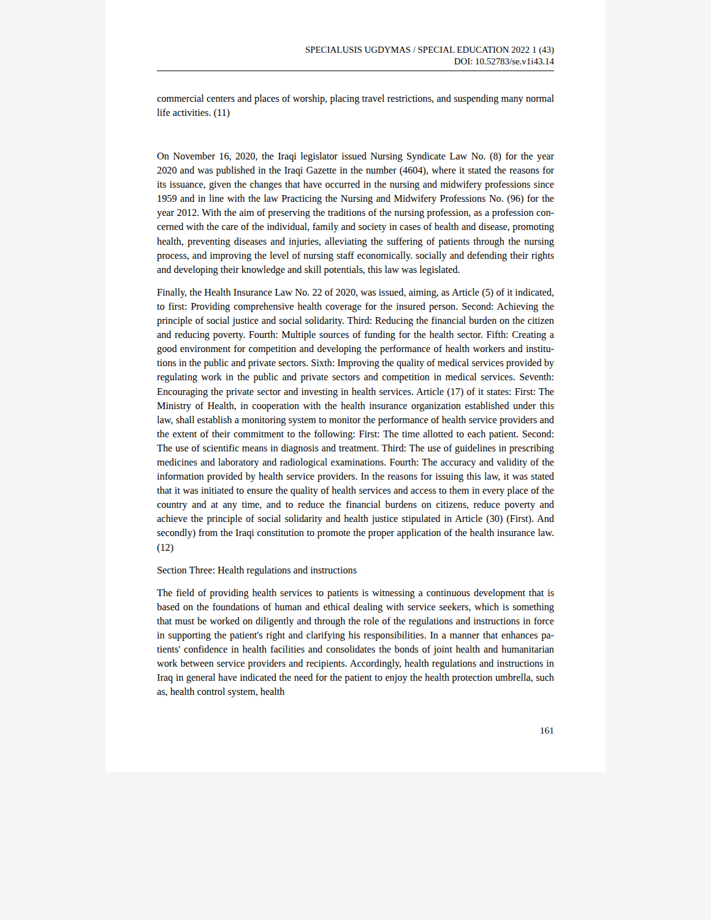SPECIALUSIS UGDYMAS / SPECIAL EDUCATION 2022 1 (43) DOI: 10.52783/se.v1i43.14
commercial centers and places of worship, placing travel restrictions, and suspending many normal life activities. (11)
On November 16, 2020, the Iraqi legislator issued Nursing Syndicate Law No. (8) for the year 2020 and was published in the Iraqi Gazette in the number (4604), where it stated the reasons for its issuance, given the changes that have occurred in the nursing and midwifery professions since 1959 and in line with the law Practicing the Nursing and Midwifery Professions No. (96) for the year 2012. With the aim of preserving the traditions of the nursing profession, as a profession concerned with the care of the individual, family and society in cases of health and disease, promoting health, preventing diseases and injuries, alleviating the suffering of patients through the nursing process, and improving the level of nursing staff economically. socially and defending their rights and developing their knowledge and skill potentials, this law was legislated.
Finally, the Health Insurance Law No. 22 of 2020, was issued, aiming, as Article (5) of it indicated, to first: Providing comprehensive health coverage for the insured person. Second: Achieving the principle of social justice and social solidarity. Third: Reducing the financial burden on the citizen and reducing poverty. Fourth: Multiple sources of funding for the health sector. Fifth: Creating a good environment for competition and developing the performance of health workers and institutions in the public and private sectors. Sixth: Improving the quality of medical services provided by regulating work in the public and private sectors and competition in medical services. Seventh: Encouraging the private sector and investing in health services. Article (17) of it states: First: The Ministry of Health, in cooperation with the health insurance organization established under this law, shall establish a monitoring system to monitor the performance of health service providers and the extent of their commitment to the following: First: The time allotted to each patient. Second: The use of scientific means in diagnosis and treatment. Third: The use of guidelines in prescribing medicines and laboratory and radiological examinations. Fourth: The accuracy and validity of the information provided by health service providers. In the reasons for issuing this law, it was stated that it was initiated to ensure the quality of health services and access to them in every place of the country and at any time, and to reduce the financial burdens on citizens, reduce poverty and achieve the principle of social solidarity and health justice stipulated in Article (30) (First). And secondly) from the Iraqi constitution to promote the proper application of the health insurance law. (12)
Section Three: Health regulations and instructions
The field of providing health services to patients is witnessing a continuous development that is based on the foundations of human and ethical dealing with service seekers, which is something that must be worked on diligently and through the role of the regulations and instructions in force in supporting the patient's right and clarifying his responsibilities. In a manner that enhances patients' confidence in health facilities and consolidates the bonds of joint health and humanitarian work between service providers and recipients. Accordingly, health regulations and instructions in Iraq in general have indicated the need for the patient to enjoy the health protection umbrella, such as, health control system, health
161